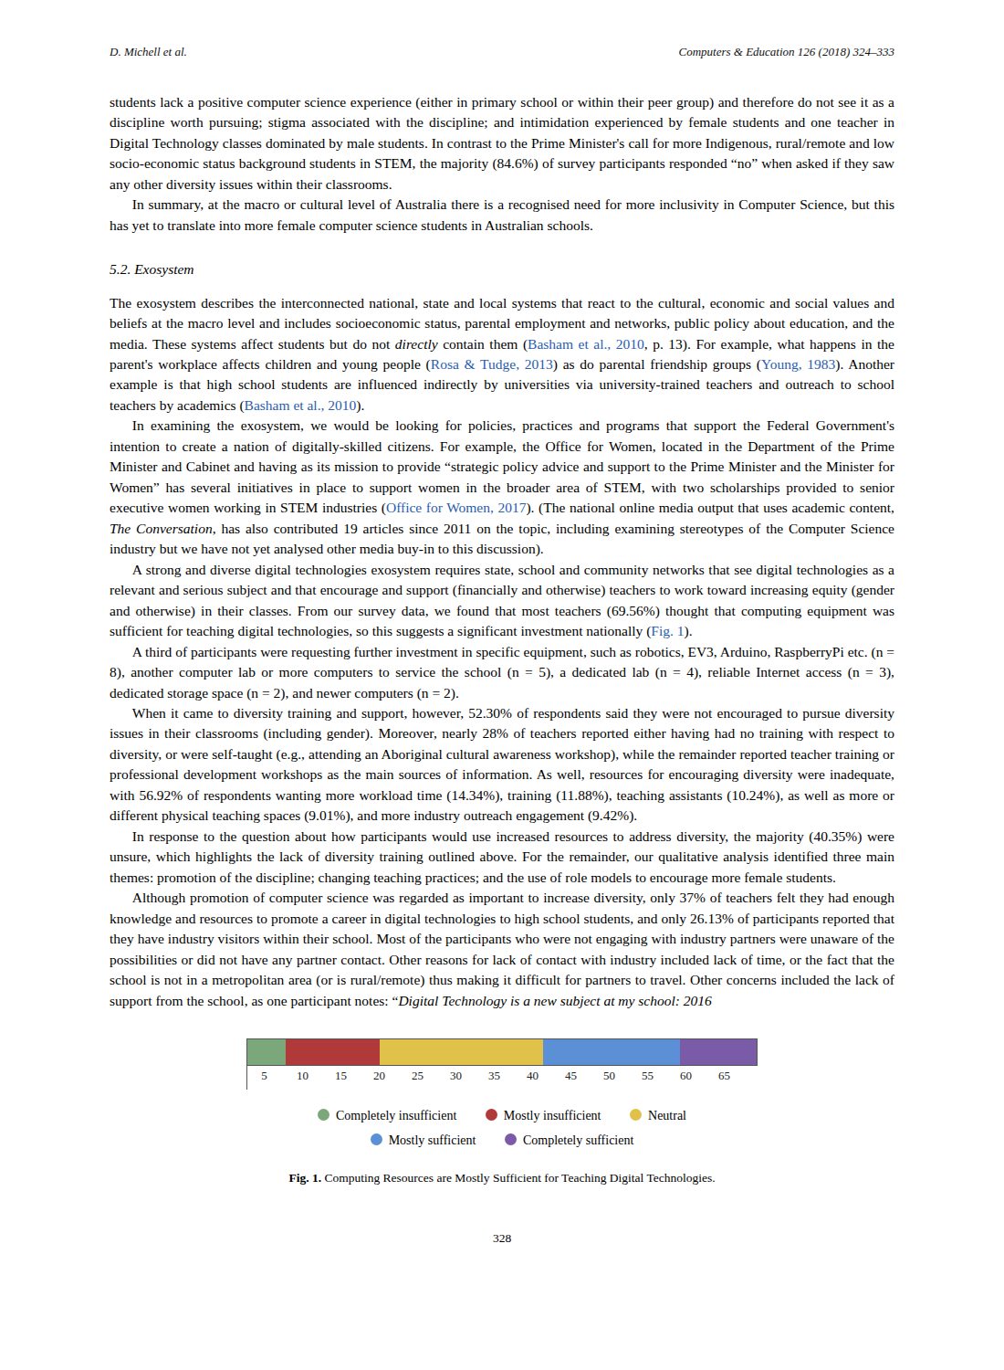D. Michell et al.
Computers & Education 126 (2018) 324–333
students lack a positive computer science experience (either in primary school or within their peer group) and therefore do not see it as a discipline worth pursuing; stigma associated with the discipline; and intimidation experienced by female students and one teacher in Digital Technology classes dominated by male students. In contrast to the Prime Minister's call for more Indigenous, rural/remote and low socio-economic status background students in STEM, the majority (84.6%) of survey participants responded “no” when asked if they saw any other diversity issues within their classrooms.
In summary, at the macro or cultural level of Australia there is a recognised need for more inclusivity in Computer Science, but this has yet to translate into more female computer science students in Australian schools.
5.2. Exosystem
The exosystem describes the interconnected national, state and local systems that react to the cultural, economic and social values and beliefs at the macro level and includes socioeconomic status, parental employment and networks, public policy about education, and the media. These systems affect students but do not directly contain them (Basham et al., 2010, p. 13). For example, what happens in the parent's workplace affects children and young people (Rosa & Tudge, 2013) as do parental friendship groups (Young, 1983). Another example is that high school students are influenced indirectly by universities via university-trained teachers and outreach to school teachers by academics (Basham et al., 2010).
In examining the exosystem, we would be looking for policies, practices and programs that support the Federal Government's intention to create a nation of digitally-skilled citizens. For example, the Office for Women, located in the Department of the Prime Minister and Cabinet and having as its mission to provide “strategic policy advice and support to the Prime Minister and the Minister for Women” has several initiatives in place to support women in the broader area of STEM, with two scholarships provided to senior executive women working in STEM industries (Office for Women, 2017). (The national online media output that uses academic content, The Conversation, has also contributed 19 articles since 2011 on the topic, including examining stereotypes of the Computer Science industry but we have not yet analysed other media buy-in to this discussion).
A strong and diverse digital technologies exosystem requires state, school and community networks that see digital technologies as a relevant and serious subject and that encourage and support (financially and otherwise) teachers to work toward increasing equity (gender and otherwise) in their classes. From our survey data, we found that most teachers (69.56%) thought that computing equipment was sufficient for teaching digital technologies, so this suggests a significant investment nationally (Fig. 1).
A third of participants were requesting further investment in specific equipment, such as robotics, EV3, Arduino, RaspberryPi etc. (n = 8), another computer lab or more computers to service the school (n = 5), a dedicated lab (n = 4), reliable Internet access (n = 3), dedicated storage space (n = 2), and newer computers (n = 2).
When it came to diversity training and support, however, 52.30% of respondents said they were not encouraged to pursue diversity issues in their classrooms (including gender). Moreover, nearly 28% of teachers reported either having had no training with respect to diversity, or were self-taught (e.g., attending an Aboriginal cultural awareness workshop), while the remainder reported teacher training or professional development workshops as the main sources of information. As well, resources for encouraging diversity were inadequate, with 56.92% of respondents wanting more workload time (14.34%), training (11.88%), teaching assistants (10.24%), as well as more or different physical teaching spaces (9.01%), and more industry outreach engagement (9.42%).
In response to the question about how participants would use increased resources to address diversity, the majority (40.35%) were unsure, which highlights the lack of diversity training outlined above. For the remainder, our qualitative analysis identified three main themes: promotion of the discipline; changing teaching practices; and the use of role models to encourage more female students.
Although promotion of computer science was regarded as important to increase diversity, only 37% of teachers felt they had enough knowledge and resources to promote a career in digital technologies to high school students, and only 26.13% of participants reported that they have industry visitors within their school. Most of the participants who were not engaging with industry partners were unaware of the possibilities or did not have any partner contact. Other reasons for lack of contact with industry included lack of time, or the fact that the school is not in a metropolitan area (or is rural/remote) thus making it difficult for partners to travel. Other concerns included the lack of support from the school, as one participant notes: “Digital Technology is a new subject at my school: 2016
5 10 15 20 25 30 35 40 45 50 55 60 65
Completely insufficient Mostly insufficient Neutral
Mostly sufficient Completely sufficient
Fig. 1. Computing Resources are Mostly Sufficient for Teaching Digital Technologies.
328